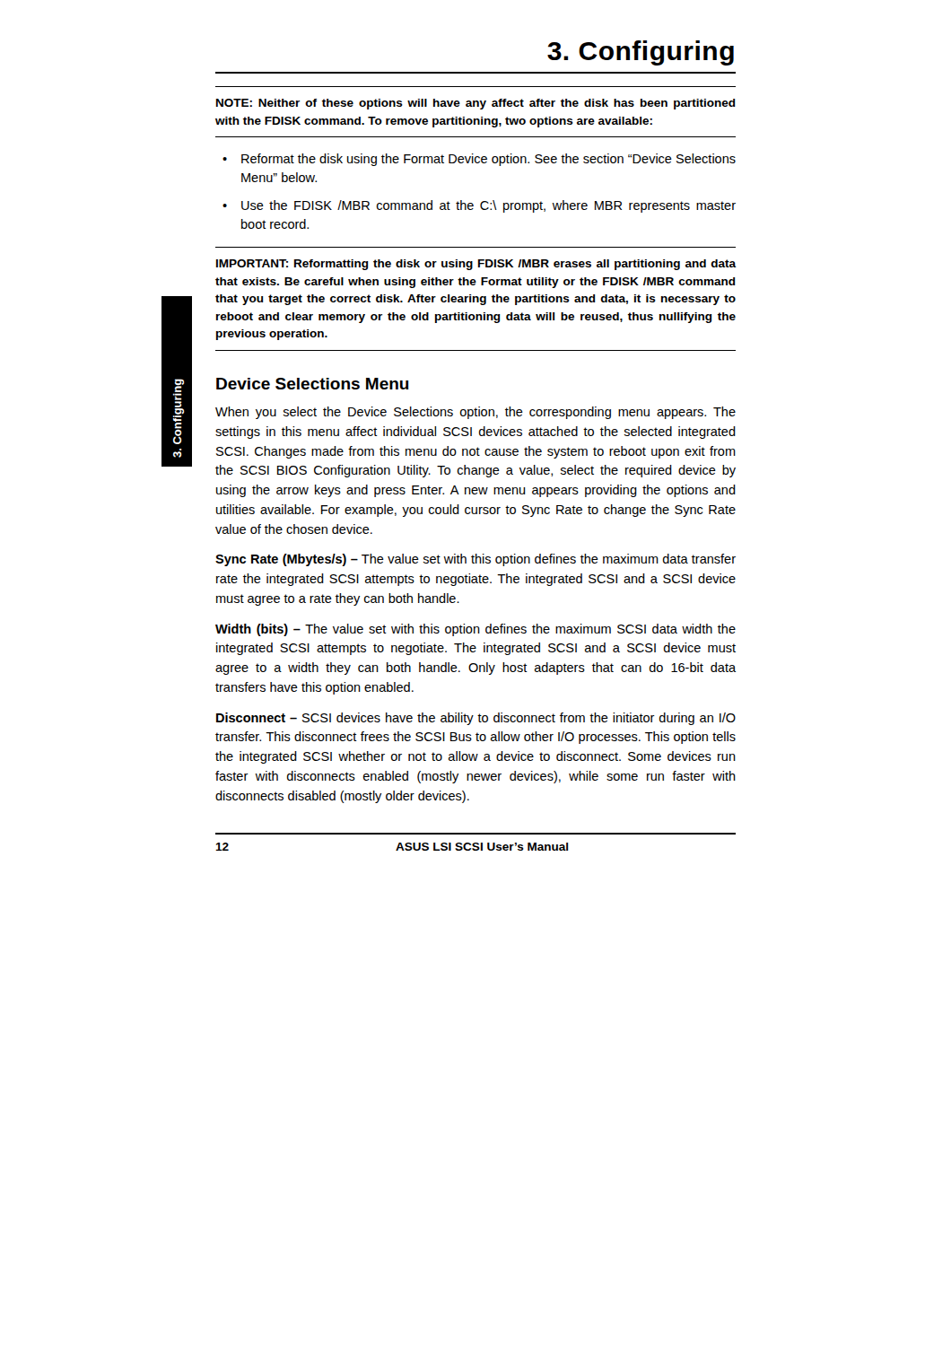3. Configuring
3. Configuring
NOTE: Neither of these options will have any affect after the disk has been partitioned with the FDISK command. To remove partitioning, two options are available:
Reformat the disk using the Format Device option. See the section “Device Selections Menu” below.
Use the FDISK /MBR command at the C:\ prompt, where MBR represents master boot record.
IMPORTANT: Reformatting the disk or using FDISK /MBR erases all partitioning and data that exists. Be careful when using either the Format utility or the FDISK /MBR command that you target the correct disk. After clearing the partitions and data, it is necessary to reboot and clear memory or the old partitioning data will be reused, thus nullifying the previous operation.
Device Selections Menu
When you select the Device Selections option, the corresponding menu appears. The settings in this menu affect individual SCSI devices attached to the selected integrated SCSI. Changes made from this menu do not cause the system to reboot upon exit from the SCSI BIOS Configuration Utility. To change a value, select the required device by using the arrow keys and press Enter. A new menu appears providing the options and utilities available. For example, you could cursor to Sync Rate to change the Sync Rate value of the chosen device.
Sync Rate (Mbytes/s) – The value set with this option defines the maximum data transfer rate the integrated SCSI attempts to negotiate. The integrated SCSI and a SCSI device must agree to a rate they can both handle.
Width (bits) – The value set with this option defines the maximum SCSI data width the integrated SCSI attempts to negotiate. The integrated SCSI and a SCSI device must agree to a width they can both handle. Only host adapters that can do 16-bit data transfers have this option enabled.
Disconnect – SCSI devices have the ability to disconnect from the initiator during an I/O transfer. This disconnect frees the SCSI Bus to allow other I/O processes. This option tells the integrated SCSI whether or not to allow a device to disconnect. Some devices run faster with disconnects enabled (mostly newer devices), while some run faster with disconnects disabled (mostly older devices).
12
ASUS LSI SCSI User’s Manual